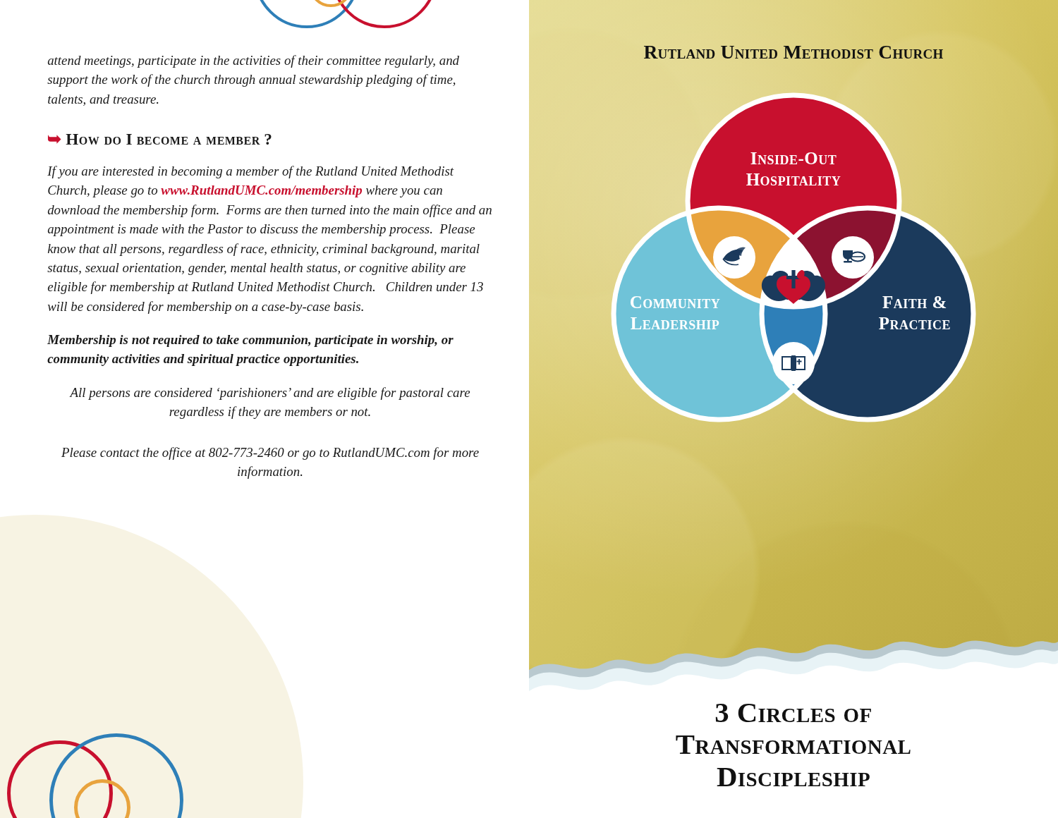attend meetings, participate in the activities of their committee regularly, and support the work of the church through annual stewardship pledging of time, talents, and treasure.
➥How do I become a member?
If you are interested in becoming a member of the Rutland United Methodist Church, please go to www.RutlandUMC.com/membership where you can download the membership form. Forms are then turned into the main office and an appointment is made with the Pastor to discuss the membership process. Please know that all persons, regardless of race, ethnicity, criminal background, marital status, sexual orientation, gender, mental health status, or cognitive ability are eligible for membership at Rutland United Methodist Church. Children under 13 will be considered for membership on a case-by-case basis.
Membership is not required to take communion, participate in worship, or community activities and spiritual practice opportunities.
All persons are considered ‘parishioners’ and are eligible for pastoral care regardless if they are members or not.
Please contact the office at 802-773-2460 or go to RutlandUMC.com for more information.
Rutland United Methodist Church
Inside-Out Hospitality Faith & Practice Community Leadership
3 Circles of
Transformational
Discipleship